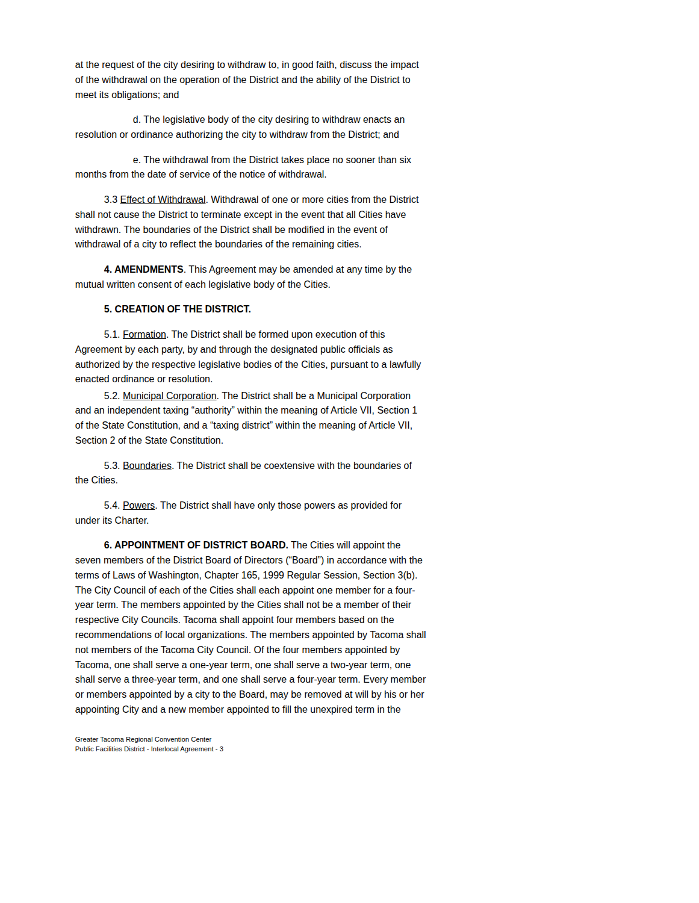at the request of the city desiring to withdraw to, in good faith, discuss the impact of the withdrawal on the operation of the District and the ability of the District to meet its obligations; and
d. The legislative body of the city desiring to withdraw enacts an resolution or ordinance authorizing the city to withdraw from the District; and
e. The withdrawal from the District takes place no sooner than six months from the date of service of the notice of withdrawal.
3.3 Effect of Withdrawal. Withdrawal of one or more cities from the District shall not cause the District to terminate except in the event that all Cities have withdrawn. The boundaries of the District shall be modified in the event of withdrawal of a city to reflect the boundaries of the remaining cities.
4. AMENDMENTS. This Agreement may be amended at any time by the mutual written consent of each legislative body of the Cities.
5. CREATION OF THE DISTRICT.
5.1. Formation. The District shall be formed upon execution of this Agreement by each party, by and through the designated public officials as authorized by the respective legislative bodies of the Cities, pursuant to a lawfully enacted ordinance or resolution.
5.2. Municipal Corporation. The District shall be a Municipal Corporation and an independent taxing “authority” within the meaning of Article VII, Section 1 of the State Constitution, and a “taxing district” within the meaning of Article VII, Section 2 of the State Constitution.
5.3. Boundaries. The District shall be coextensive with the boundaries of the Cities.
5.4. Powers. The District shall have only those powers as provided for under its Charter.
6. APPOINTMENT OF DISTRICT BOARD. The Cities will appoint the seven members of the District Board of Directors (“Board”) in accordance with the terms of Laws of Washington, Chapter 165, 1999 Regular Session, Section 3(b). The City Council of each of the Cities shall each appoint one member for a four-year term. The members appointed by the Cities shall not be a member of their respective City Councils. Tacoma shall appoint four members based on the recommendations of local organizations. The members appointed by Tacoma shall not members of the Tacoma City Council. Of the four members appointed by Tacoma, one shall serve a one-year term, one shall serve a two-year term, one shall serve a three-year term, and one shall serve a four-year term. Every member or members appointed by a city to the Board, may be removed at will by his or her appointing City and a new member appointed to fill the unexpired term in the
Greater Tacoma Regional Convention Center
Public Facilities District - Interlocal Agreement - 3